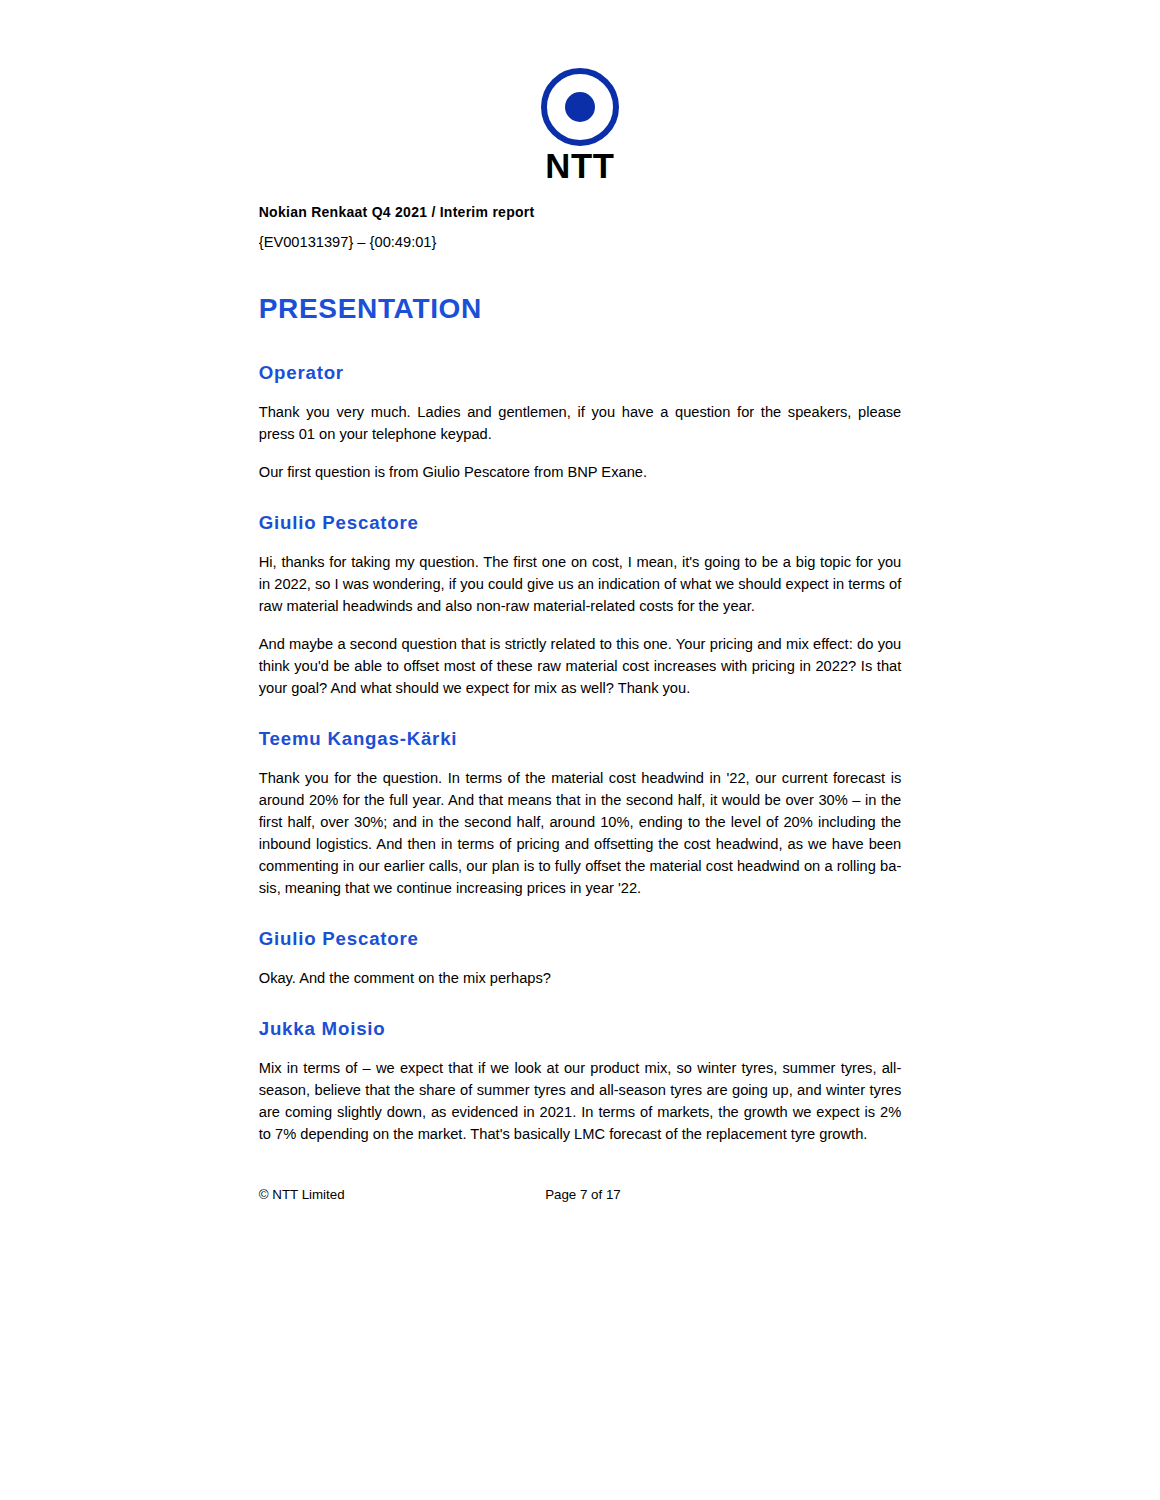NTT
Nokian Renkaat Q4 2021 / Interim report
{EV00131397} – {00:49:01}
PRESENTATION
Operator
Thank you very much. Ladies and gentlemen, if you have a question for the speakers, please press 01 on your telephone keypad.
Our first question is from Giulio Pescatore from BNP Exane.
Giulio Pescatore
Hi, thanks for taking my question. The first one on cost, I mean, it's going to be a big topic for you in 2022, so I was wondering, if you could give us an indication of what we should expect in terms of raw material headwinds and also non-raw material-related costs for the year.
And maybe a second question that is strictly related to this one. Your pricing and mix effect: do you think you'd be able to offset most of these raw material cost increases with pricing in 2022? Is that your goal? And what should we expect for mix as well? Thank you.
Teemu Kangas-Kärki
Thank you for the question. In terms of the material cost headwind in '22, our current forecast is around 20% for the full year. And that means that in the second half, it would be over 30% – in the first half, over 30%; and in the second half, around 10%, ending to the level of 20% including the inbound logistics. And then in terms of pricing and offsetting the cost headwind, as we have been commenting in our earlier calls, our plan is to fully offset the material cost headwind on a rolling basis, meaning that we continue increasing prices in year '22.
Giulio Pescatore
Okay. And the comment on the mix perhaps?
Jukka Moisio
Mix in terms of – we expect that if we look at our product mix, so winter tyres, summer tyres, all-season, believe that the share of summer tyres and all-season tyres are going up, and winter tyres are coming slightly down, as evidenced in 2021. In terms of markets, the growth we expect is 2% to 7% depending on the market. That's basically LMC forecast of the replacement tyre growth.
© NTT Limited
Page 7 of 17